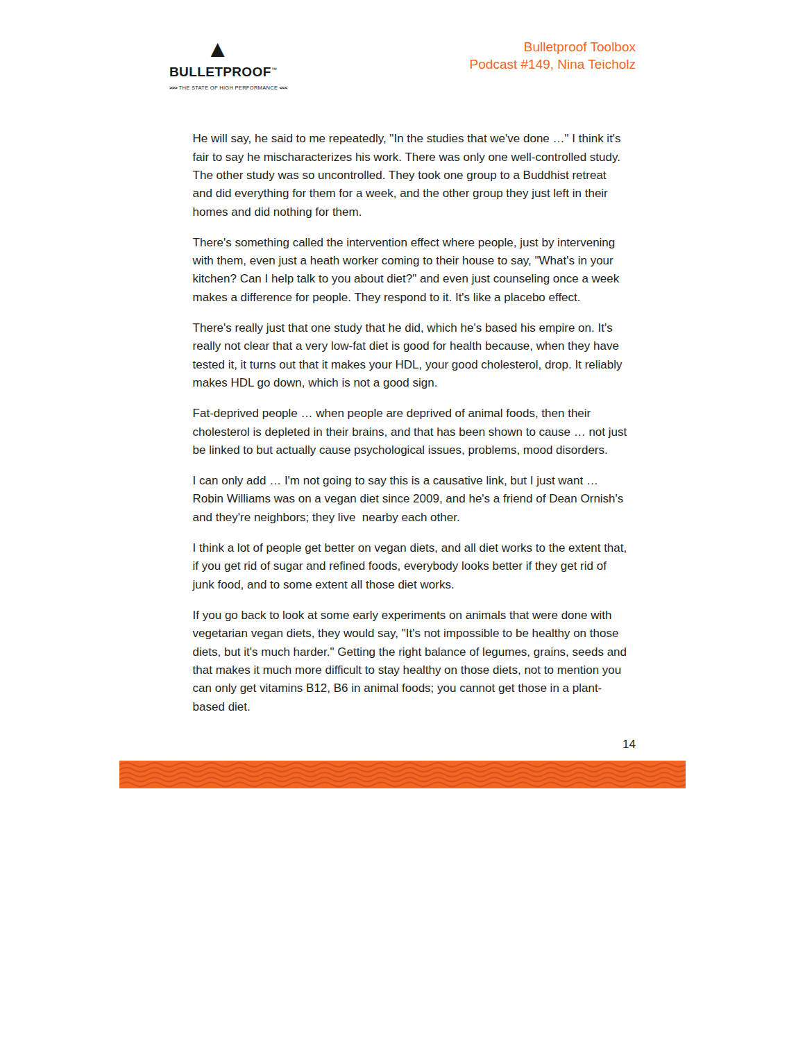▲
BULLETPROOF™
>>> THE STATE OF HIGH PERFORMANCE <<<
Bulletproof Toolbox
Podcast #149, Nina Teicholz
He will say, he said to me repeatedly, "In the studies that we've done …" I think it's fair to say he mischaracterizes his work. There was only one well-controlled study. The other study was so uncontrolled. They took one group to a Buddhist retreat and did everything for them for a week, and the other group they just left in their homes and did nothing for them.
There's something called the intervention effect where people, just by intervening with them, even just a heath worker coming to their house to say, "What's in your kitchen? Can I help talk to you about diet?" and even just counseling once a week makes a difference for people. They respond to it. It's like a placebo effect.
There's really just that one study that he did, which he's based his empire on. It's really not clear that a very low-fat diet is good for health because, when they have tested it, it turns out that it makes your HDL, your good cholesterol, drop. It reliably makes HDL go down, which is not a good sign.
Fat-deprived people … when people are deprived of animal foods, then their cholesterol is depleted in their brains, and that has been shown to cause … not just be linked to but actually cause psychological issues, problems, mood disorders.
I can only add … I'm not going to say this is a causative link, but I just want … Robin Williams was on a vegan diet since 2009, and he's a friend of Dean Ornish's and they're neighbors; they live nearby each other.
I think a lot of people get better on vegan diets, and all diet works to the extent that, if you get rid of sugar and refined foods, everybody looks better if they get rid of junk food, and to some extent all those diet works.
If you go back to look at some early experiments on animals that were done with vegetarian vegan diets, they would say, "It's not impossible to be healthy on those diets, but it's much harder." Getting the right balance of legumes, grains, seeds and that makes it much more difficult to stay healthy on those diets, not to mention you can only get vitamins B12, B6 in animal foods; you cannot get those in a plant-based diet.
14